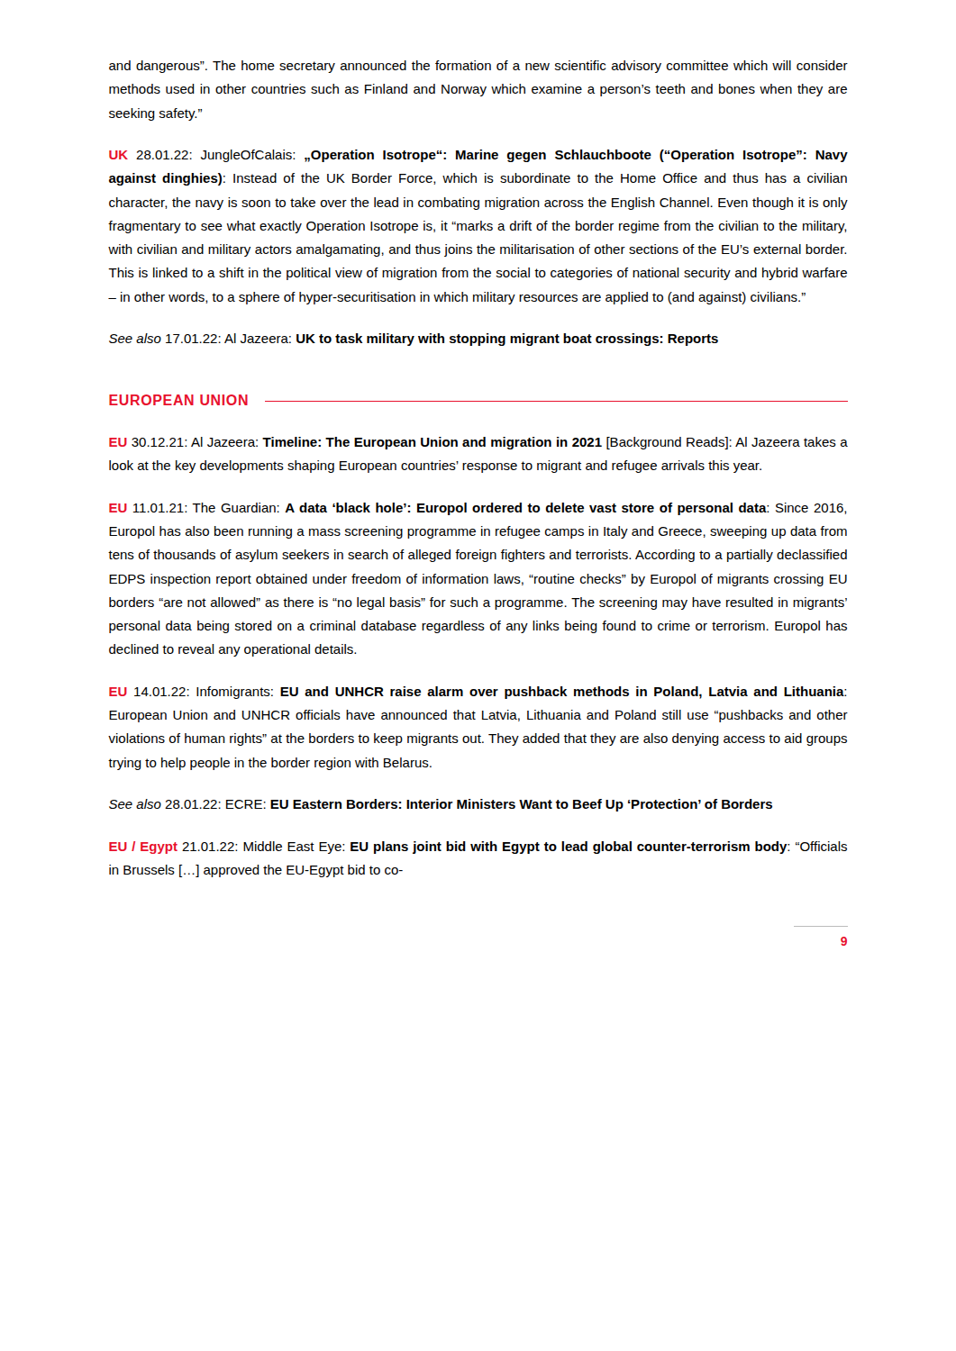and dangerous”. The home secretary announced the formation of a new scientific advisory committee which will consider methods used in other countries such as Finland and Norway which examine a person’s teeth and bones when they are seeking safety.”
UK 28.01.22: JungleOfCalais: „Operation Isotrope“: Marine gegen Schlauchboote (“Operation Isotrope”: Navy against dinghies): Instead of the UK Border Force, which is subordinate to the Home Office and thus has a civilian character, the navy is soon to take over the lead in combating migration across the English Channel. Even though it is only fragmentary to see what exactly Operation Isotrope is, it “marks a drift of the border regime from the civilian to the military, with civilian and military actors amalgamating, and thus joins the militarisation of other sections of the EU’s external border. This is linked to a shift in the political view of migration from the social to categories of national security and hybrid warfare – in other words, to a sphere of hyper-securitisation in which military resources are applied to (and against) civilians.”
See also 17.01.22: Al Jazeera: UK to task military with stopping migrant boat crossings: Reports
EUROPEAN UNION
EU 30.12.21: Al Jazeera: Timeline: The European Union and migration in 2021 [Background Reads]: Al Jazeera takes a look at the key developments shaping European countries’ response to migrant and refugee arrivals this year.
EU 11.01.21: The Guardian: A data ‘black hole’: Europol ordered to delete vast store of personal data: Since 2016, Europol has also been running a mass screening programme in refugee camps in Italy and Greece, sweeping up data from tens of thousands of asylum seekers in search of alleged foreign fighters and terrorists. According to a partially declassified EDPS inspection report obtained under freedom of information laws, “routine checks” by Europol of migrants crossing EU borders “are not allowed” as there is “no legal basis” for such a programme. The screening may have resulted in migrants’ personal data being stored on a criminal database regardless of any links being found to crime or terrorism. Europol has declined to reveal any operational details.
EU 14.01.22: Infomigrants: EU and UNHCR raise alarm over pushback methods in Poland, Latvia and Lithuania: European Union and UNHCR officials have announced that Latvia, Lithuania and Poland still use “pushbacks and other violations of human rights” at the borders to keep migrants out. They added that they are also denying access to aid groups trying to help people in the border region with Belarus.
See also 28.01.22: ECRE: EU Eastern Borders: Interior Ministers Want to Beef Up ‘Protection’ of Borders
EU / Egypt 21.01.22: Middle East Eye: EU plans joint bid with Egypt to lead global counter-terrorism body: “Officials in Brussels […] approved the EU-Egypt bid to co-
9